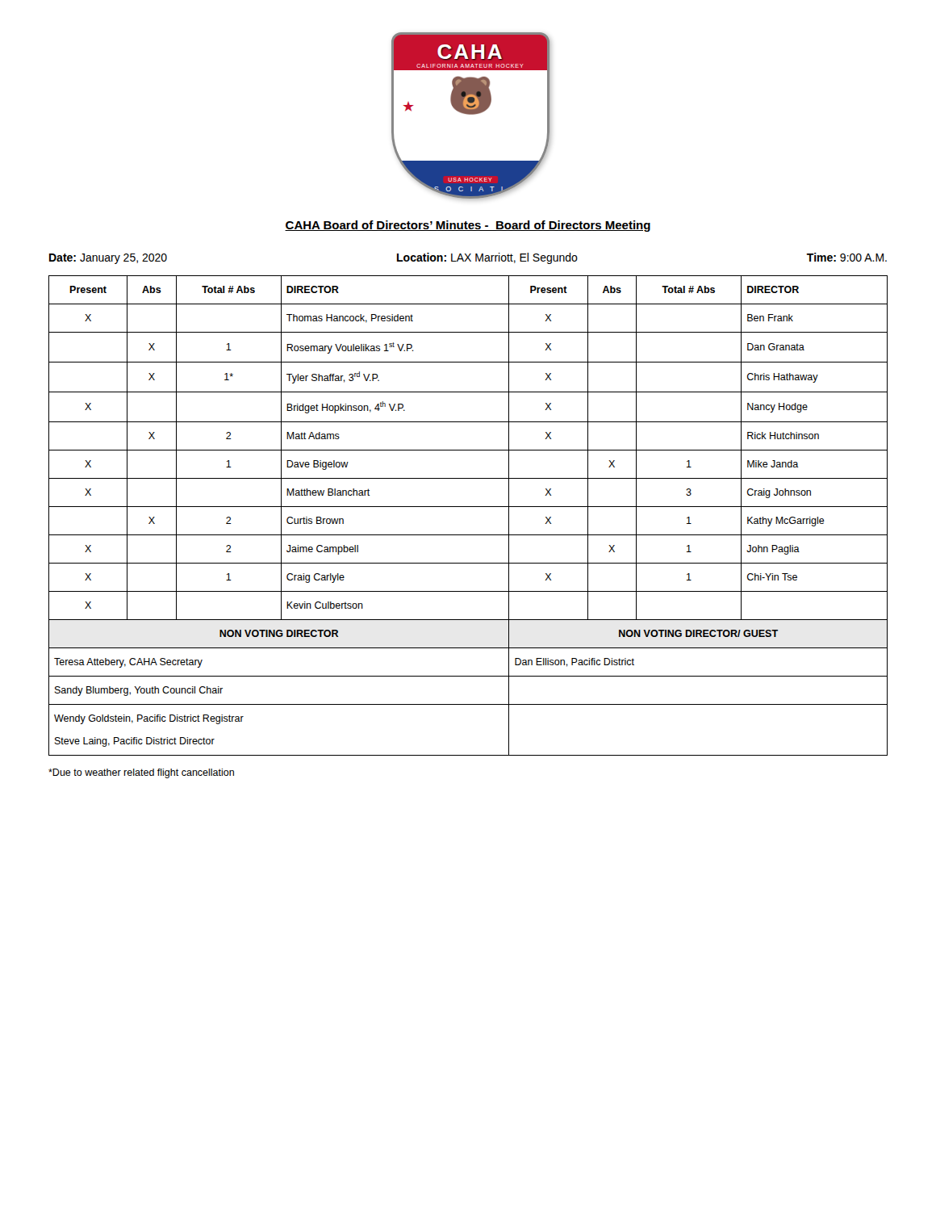CAHA
CALIFORNIA AMATEUR HOCKEY
★
🐻
USA HOCKEY
A S S O C I A T I O N
CAHA Board of Directors’ Minutes - Board of Directors Meeting
Date: January 25, 2020
Location: LAX Marriott, El Segundo
Time: 9:00 A.M.
| Present | Abs | Total # Abs | DIRECTOR | Present | Abs | Total # Abs | DIRECTOR |
| --- | --- | --- | --- | --- | --- | --- | --- |
| X | | | Thomas Hancock, President | X | | | Ben Frank |
| | X | 1 | Rosemary Voulelikas 1 st V.P. | X | | | Dan Granata |
| | X | 1* | Tyler Shaffar, 3 rd V.P. | X | | | Chris Hathaway |
| X | | | Bridget Hopkinson, 4 th V.P. | X | | | Nancy Hodge |
| | X | 2 | Matt Adams | X | | | Rick Hutchinson |
| X | | 1 | Dave Bigelow | | X | 1 | Mike Janda |
| X | | | Matthew Blanchart | X | | 3 | Craig Johnson |
| | X | 2 | Curtis Brown | X | | 1 | Kathy McGarrigle |
| X | | 2 | Jaime Campbell | | X | 1 | John Paglia |
| X | | 1 | Craig Carlyle | X | | 1 | Chi-Yin Tse |
| X | | | Kevin Culbertson | | | | |
| NON VOTING DIRECTOR | NON VOTING DIRECTOR/ GUEST |
| Teresa Attebery, CAHA Secretary | Dan Ellison, Pacific District |
| Sandy Blumberg, Youth Council Chair | |
| Wendy Goldstein, Pacific District Registrar Steve Laing, Pacific District Director | |
*Due to weather related flight cancellation